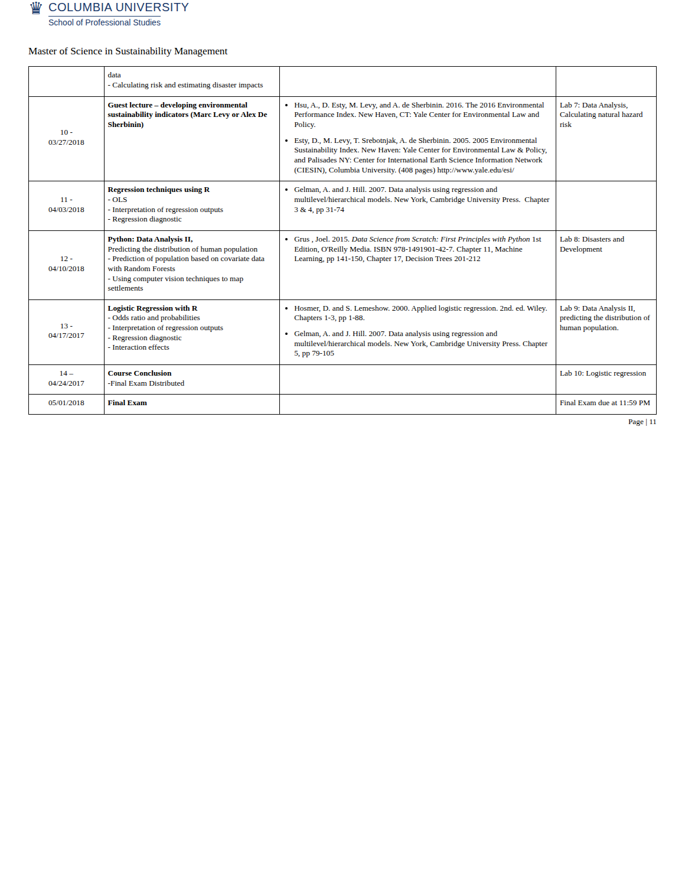♛
COLUMBIA UNIVERSITY
School of Professional Studies
Master of Science in Sustainability Management
| | data - Calculating risk and estimating disaster impacts | | |
| 10 - 03/27/2018 | Guest lecture – developing environmental sustainability indicators (Marc Levy or Alex De Sherbinin) | Hsu, A., D. Esty, M. Levy, and A. de Sherbinin. 2016. The 2016 Environmental Performance Index. New Haven, CT: Yale Center for Environmental Law and Policy. Esty, D., M. Levy, T. Srebotnjak, A. de Sherbinin. 2005. 2005 Environmental Sustainability Index. New Haven: Yale Center for Environmental Law & Policy, and Palisades NY: Center for International Earth Science Information Network (CIESIN), Columbia University. (408 pages) http://www.yale.edu/esi/ | Lab 7: Data Analysis, Calculating natural hazard risk |
| 11 - 04/03/2018 | Regression techniques using R - OLS - Interpretation of regression outputs - Regression diagnostic | Gelman, A. and J. Hill. 2007. Data analysis using regression and multilevel/hierarchical models. New York, Cambridge University Press. Chapter 3 & 4, pp 31-74 | |
| 12 - 04/10/2018 | Python: Data Analysis II, Predicting the distribution of human population - Prediction of population based on covariate data with Random Forests - Using computer vision techniques to map settlements | Grus , Joel. 2015. Data Science from Scratch: First Principles with Python 1st Edition, O'Reilly Media. ISBN 978-1491901-42-7. Chapter 11, Machine Learning, pp 141-150, Chapter 17, Decision Trees 201-212 | Lab 8: Disasters and Development |
| 13 - 04/17/2017 | Logistic Regression with R - Odds ratio and probabilities - Interpretation of regression outputs - Regression diagnostic - Interaction effects | Hosmer, D. and S. Lemeshow. 2000. Applied logistic regression. 2nd. ed. Wiley. Chapters 1-3, pp 1-88. Gelman, A. and J. Hill. 2007. Data analysis using regression and multilevel/hierarchical models. New York, Cambridge University Press. Chapter 5, pp 79-105 | Lab 9: Data Analysis II, predicting the distribution of human population. |
| 14 – 04/24/2017 | Course Conclusion -Final Exam Distributed | | Lab 10: Logistic regression |
| 05/01/2018 | Final Exam | | Final Exam due at 11:59 PM |
Page | 11